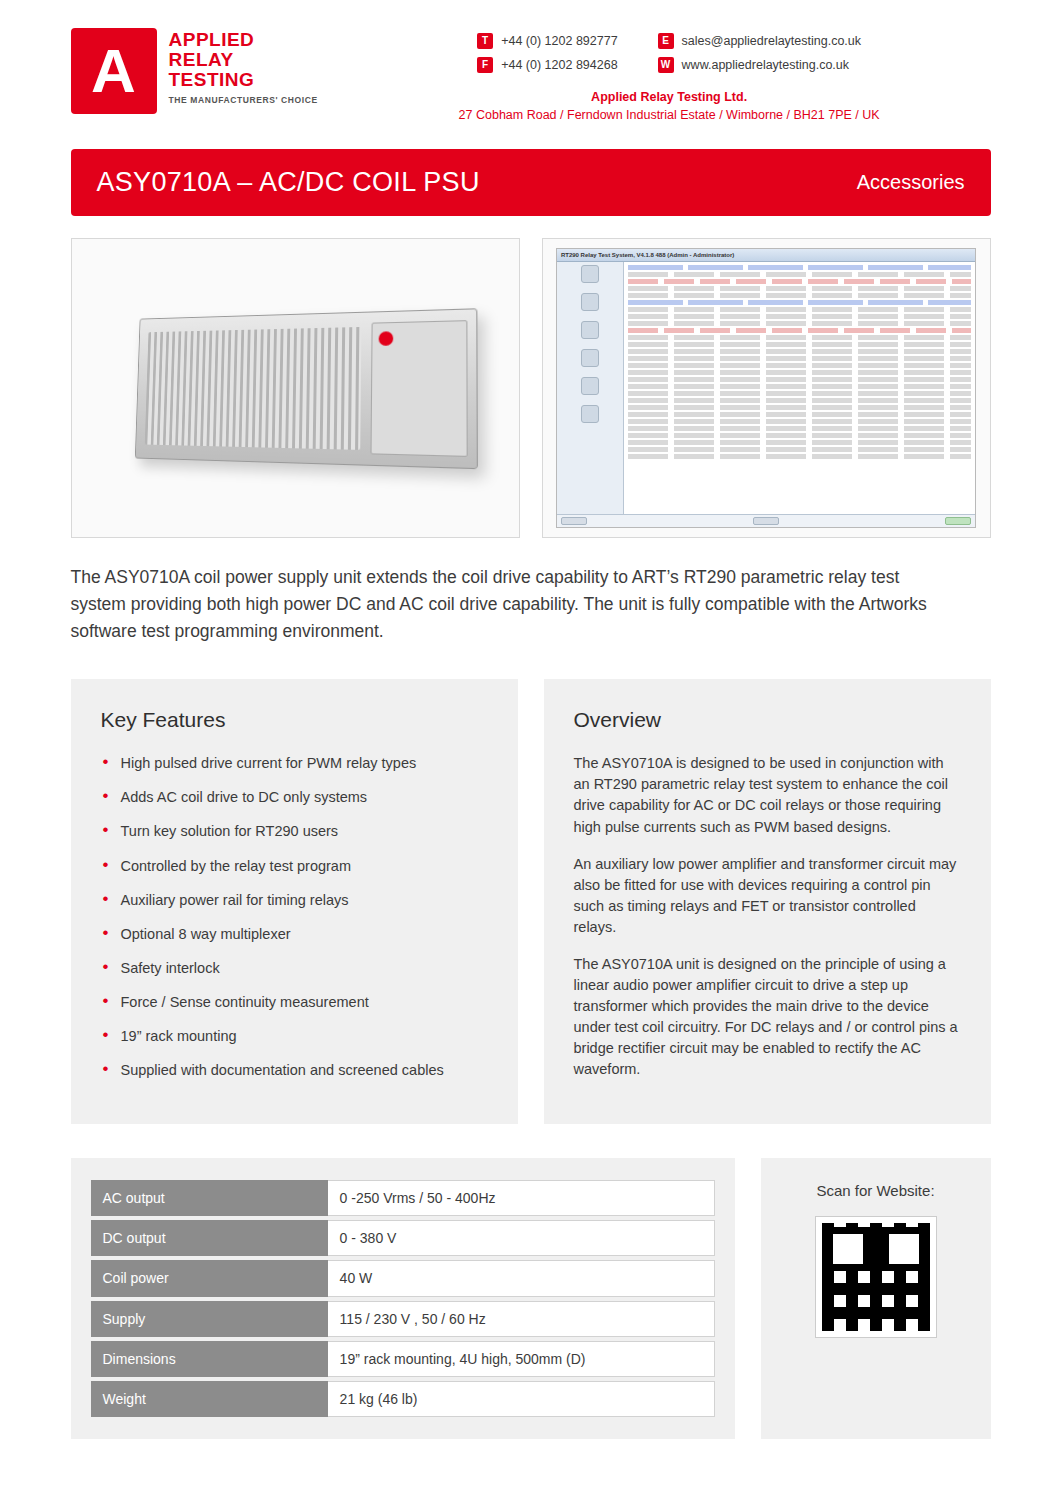A
Applied
Relay
Testing The Manufacturers' Choice
T+44 (0) 1202 892777
F+44 (0) 1202 894268
Esales@appliedrelaytesting.co.uk
Wwww.appliedrelaytesting.co.uk
Applied Relay Testing Ltd.
27 Cobham Road / Ferndown Industrial Estate / Wimborne / BH21 7PE / UK
ASY0710A – AC/DC COIL PSU
Accessories
RT290 Relay Test System, V4.1.8 488 (Admin - Administrator)
The ASY0710A coil power supply unit extends the coil drive capability to ART’s RT290 parametric relay test system providing both high power DC and AC coil drive capability. The unit is fully compatible with the Artworks software test programming environment.
Key Features
High pulsed drive current for PWM relay types
Adds AC coil drive to DC only systems
Turn key solution for RT290 users
Controlled by the relay test program
Auxiliary power rail for timing relays
Optional 8 way multiplexer
Safety interlock
Force / Sense continuity measurement
19” rack mounting
Supplied with documentation and screened cables
Overview
The ASY0710A is designed to be used in conjunction with an RT290 parametric relay test system to enhance the coil drive capability for AC or DC coil relays or those requiring high pulse currents such as PWM based designs.
An auxiliary low power amplifier and transformer circuit may also be fitted for use with devices requiring a control pin such as timing relays and FET or transistor controlled relays.
The ASY0710A unit is designed on the principle of using a linear audio power amplifier circuit to drive a step up transformer which provides the main drive to the device under test coil circuitry. For DC relays and / or control pins a bridge rectifier circuit may be enabled to rectify the AC waveform.
| AC output | 0 -250 Vrms / 50 - 400Hz |
| DC output | 0 - 380 V |
| Coil power | 40 W |
| Supply | 115 / 230 V , 50 / 60 Hz |
| Dimensions | 19” rack mounting, 4U high, 500mm (D) |
| Weight | 21 kg (46 lb) |
Scan for Website: